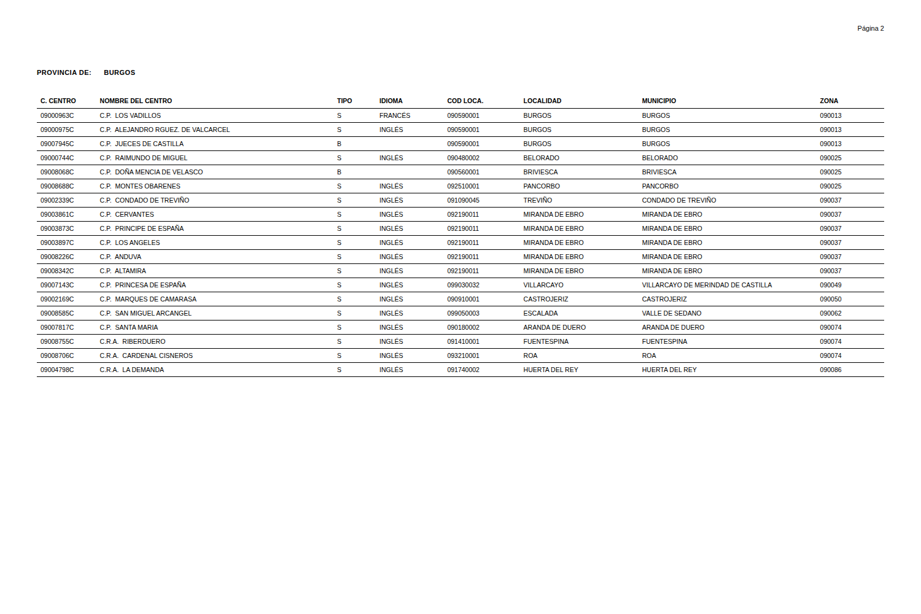Página 2
PROVINCIA DE: BURGOS
| C. CENTRO | NOMBRE DEL CENTRO | TIPO | IDIOMA | COD LOCA. | LOCALIDAD | MUNICIPIO | ZONA |
| --- | --- | --- | --- | --- | --- | --- | --- |
| 09000963C | C.P. LOS VADILLOS | S | FRANCÉS | 090590001 | BURGOS | BURGOS | 090013 |
| 09000975C | C.P. ALEJANDRO RGUEZ. DE VALCARCEL | S | INGLÉS | 090590001 | BURGOS | BURGOS | 090013 |
| 09007945C | C.P. JUECES DE CASTILLA | B | | 090590001 | BURGOS | BURGOS | 090013 |
| 09000744C | C.P. RAIMUNDO DE MIGUEL | S | INGLÉS | 090480002 | BELORADO | BELORADO | 090025 |
| 09008068C | C.P. DOÑA MENCIA DE VELASCO | B | | 090560001 | BRIVIESCA | BRIVIESCA | 090025 |
| 09008688C | C.P. MONTES OBARENES | S | INGLÉS | 092510001 | PANCORBO | PANCORBO | 090025 |
| 09002339C | C.P. CONDADO DE TREVIÑO | S | INGLÉS | 091090045 | TREVIÑO | CONDADO DE TREVIÑO | 090037 |
| 09003861C | C.P. CERVANTES | S | INGLÉS | 092190011 | MIRANDA DE EBRO | MIRANDA DE EBRO | 090037 |
| 09003873C | C.P. PRINCIPE DE ESPAÑA | S | INGLÉS | 092190011 | MIRANDA DE EBRO | MIRANDA DE EBRO | 090037 |
| 09003897C | C.P. LOS ANGELES | S | INGLÉS | 092190011 | MIRANDA DE EBRO | MIRANDA DE EBRO | 090037 |
| 09008226C | C.P. ANDUVA | S | INGLÉS | 092190011 | MIRANDA DE EBRO | MIRANDA DE EBRO | 090037 |
| 09008342C | C.P. ALTAMIRA | S | INGLÉS | 092190011 | MIRANDA DE EBRO | MIRANDA DE EBRO | 090037 |
| 09007143C | C.P. PRINCESA DE ESPAÑA | S | INGLÉS | 099030032 | VILLARCAYO | VILLARCAYO DE MERINDAD DE CASTILLA | 090049 |
| 09002169C | C.P. MARQUES DE CAMARASA | S | INGLÉS | 090910001 | CASTROJERIZ | CASTROJERIZ | 090050 |
| 09008585C | C.P. SAN MIGUEL ARCANGEL | S | INGLÉS | 099050003 | ESCALADA | VALLE DE SEDANO | 090062 |
| 09007817C | C.P. SANTA MARIA | S | INGLÉS | 090180002 | ARANDA DE DUERO | ARANDA DE DUERO | 090074 |
| 09008755C | C.R.A. RIBERDUERO | S | INGLÉS | 091410001 | FUENTESPINA | FUENTESPINA | 090074 |
| 09008706C | C.R.A. CARDENAL CISNEROS | S | INGLÉS | 093210001 | ROA | ROA | 090074 |
| 09004798C | C.R.A. LA DEMANDA | S | INGLÉS | 091740002 | HUERTA DEL REY | HUERTA DEL REY | 090086 |